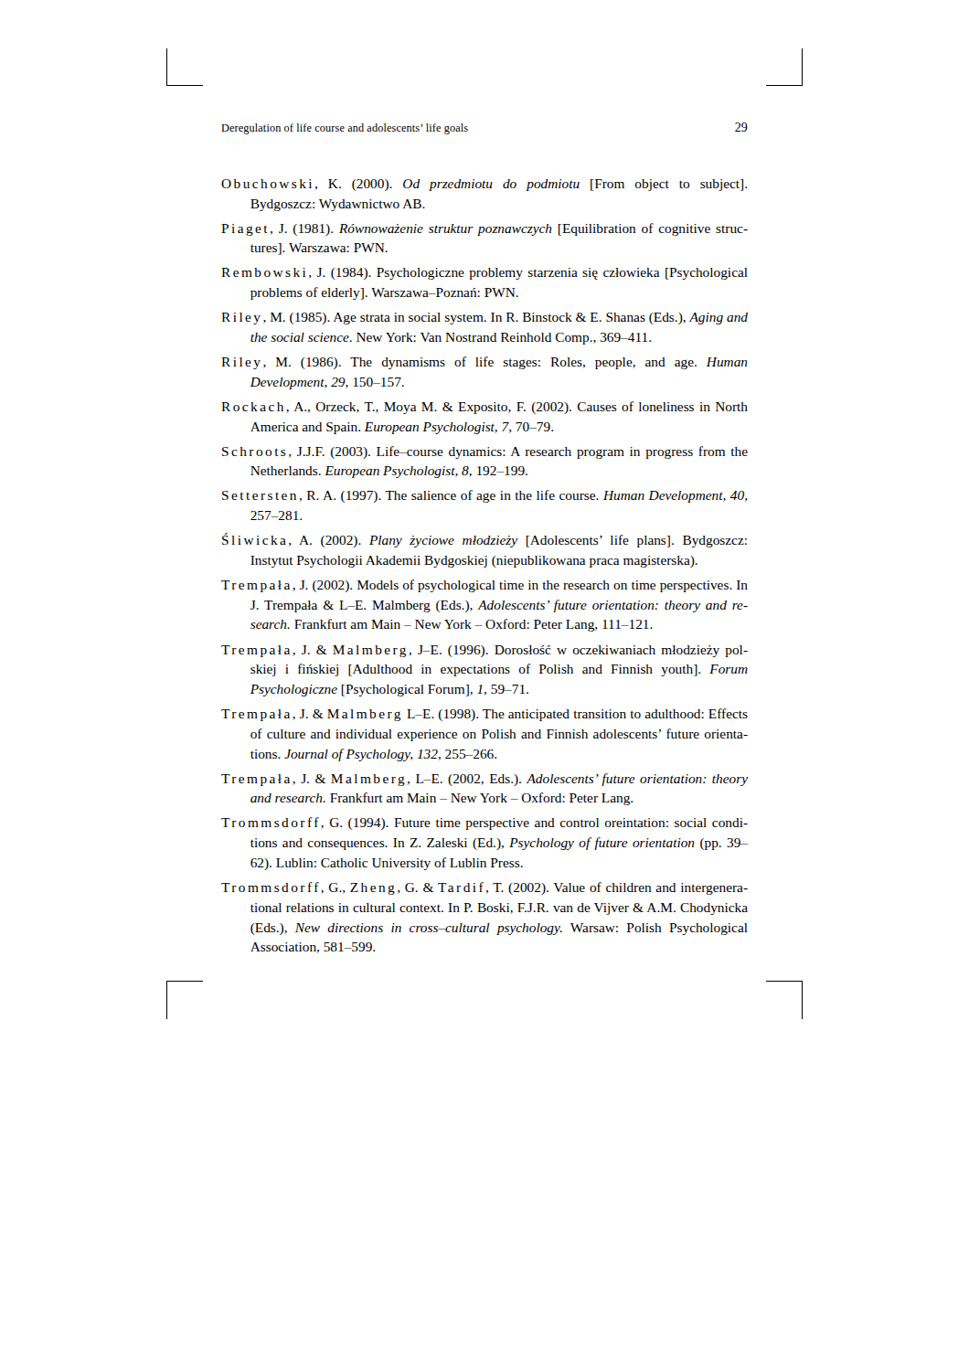Deregulation of life course and adolescents’ life goals 29
Obuchowski, K. (2000). Od przedmiotu do podmiotu [From object to subject]. Bydgoszcz: Wydawnictwo AB.
Piaget, J. (1981). Równoważenie struktur poznawczych [Equilibration of cognitive structures]. Warszawa: PWN.
Rembowski, J. (1984). Psychologiczne problemy starzenia się człowieka [Psychological problems of elderly]. Warszawa–Poznań: PWN.
Riley, M. (1985). Age strata in social system. In R. Binstock & E. Shanas (Eds.), Aging and the social science. New York: Van Nostrand Reinhold Comp., 369–411.
Riley, M. (1986). The dynamisms of life stages: Roles, people, and age. Human Development, 29, 150–157.
Rockach, A., Orzeck, T., Moya M. & Exposito, F. (2002). Causes of loneliness in North America and Spain. European Psychologist, 7, 70–79.
Schroots, J.J.F. (2003). Life–course dynamics: A research program in progress from the Netherlands. European Psychologist, 8, 192–199.
Settersten, R. A. (1997). The salience of age in the life course. Human Development, 40, 257–281.
Śliwicka, A. (2002). Plany życiowe młodzieży [Adolescents’ life plans]. Bydgoszcz: Instytut Psychologii Akademii Bydgoskiej (niepublikowana praca magisterska).
Trempała, J. (2002). Models of psychological time in the research on time perspectives. In J. Trempała & L–E. Malmberg (Eds.), Adolescents’ future orientation: theory and research. Frankfurt am Main – New York – Oxford: Peter Lang, 111–121.
Trempała, J. & Malmberg, J–E. (1996). Dorosłość w oczekiwaniach młodzieży polskiej i fińskiej [Adulthood in expectations of Polish and Finnish youth]. Forum Psychologiczne [Psychological Forum], 1, 59–71.
Trempała, J. & Malmberg L–E. (1998). The anticipated transition to adulthood: Effects of culture and individual experience on Polish and Finnish adolescents’ future orientations. Journal of Psychology, 132, 255–266.
Trempała, J. & Malmberg, L–E. (2002, Eds.). Adolescents’ future orientation: theory and research. Frankfurt am Main – New York – Oxford: Peter Lang.
Trommsdorff, G. (1994). Future time perspective and control oreintation: social conditions and consequences. In Z. Zaleski (Ed.), Psychology of future orientation (pp. 39–62). Lublin: Catholic University of Lublin Press.
Trommsdorff, G., Zheng, G. & Tardif, T. (2002). Value of children and intergenerational relations in cultural context. In P. Boski, F.J.R. van de Vijver & A.M. Chodynicka (Eds.), New directions in cross–cultural psychology. Warsaw: Polish Psychological Association, 581–599.